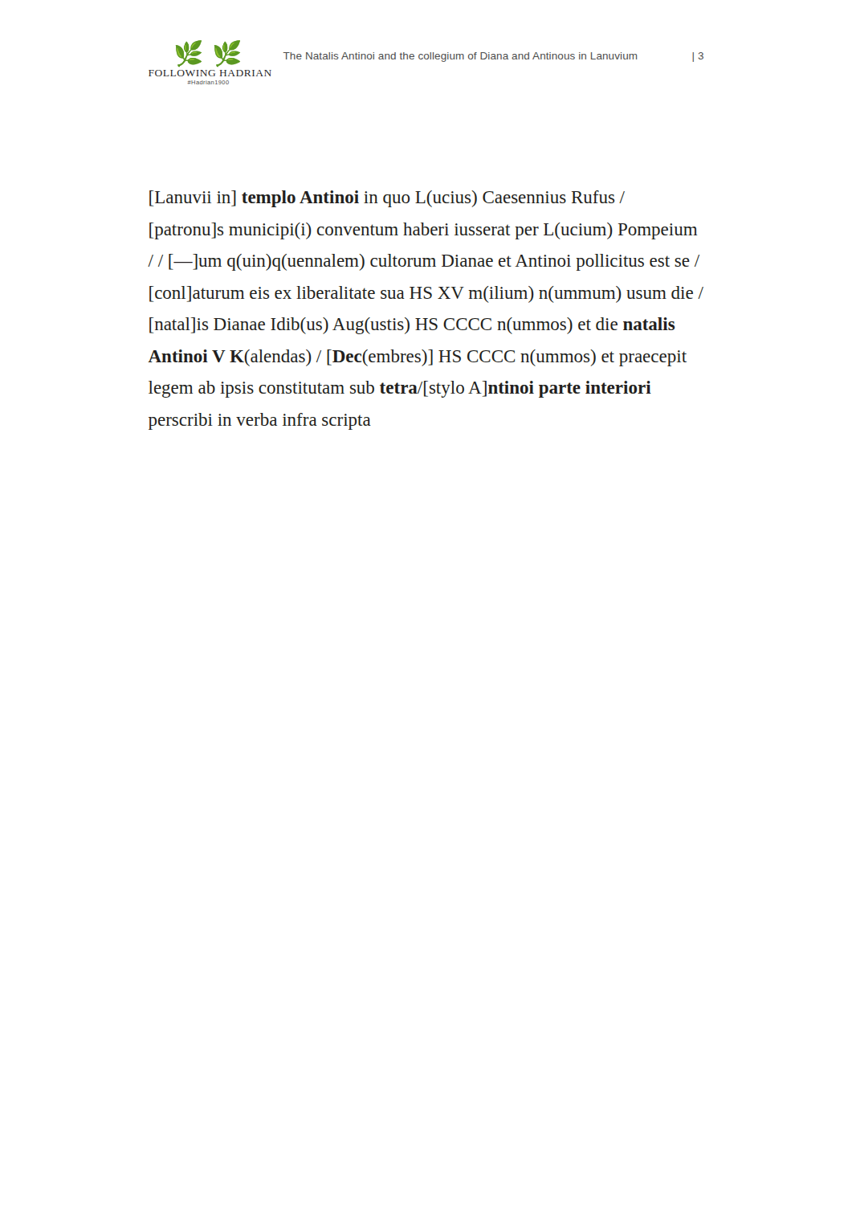🌿 🌿 FOLLOWING HADRIAN #Hadrian1900
The Natalis Antinoi and the collegium of Diana and Antinous in Lanuvium | 3
[Lanuvii in] templo Antinoi in quo L(ucius) Caesennius Rufus / [patronu]s municipi(i) conventum haberi iusserat per L(ucium) Pompeium / / [—]um q(uin)q(uennalem) cultorum Dianae et Antinoi pollicitus est se / [conl]aturum eis ex liberalitate sua HS XV m(ilium) n(ummum) usum die / [natal]is Dianae Idib(us) Aug(ustis) HS CCCC n(ummos) et die natalis Antinoi V K(alendas) / [Dec(embres)] HS CCCC n(ummos) et praecepit legem ab ipsis constitutam sub tetra/[stylo A]ntinoi parte interiori perscribi in verba infra scripta